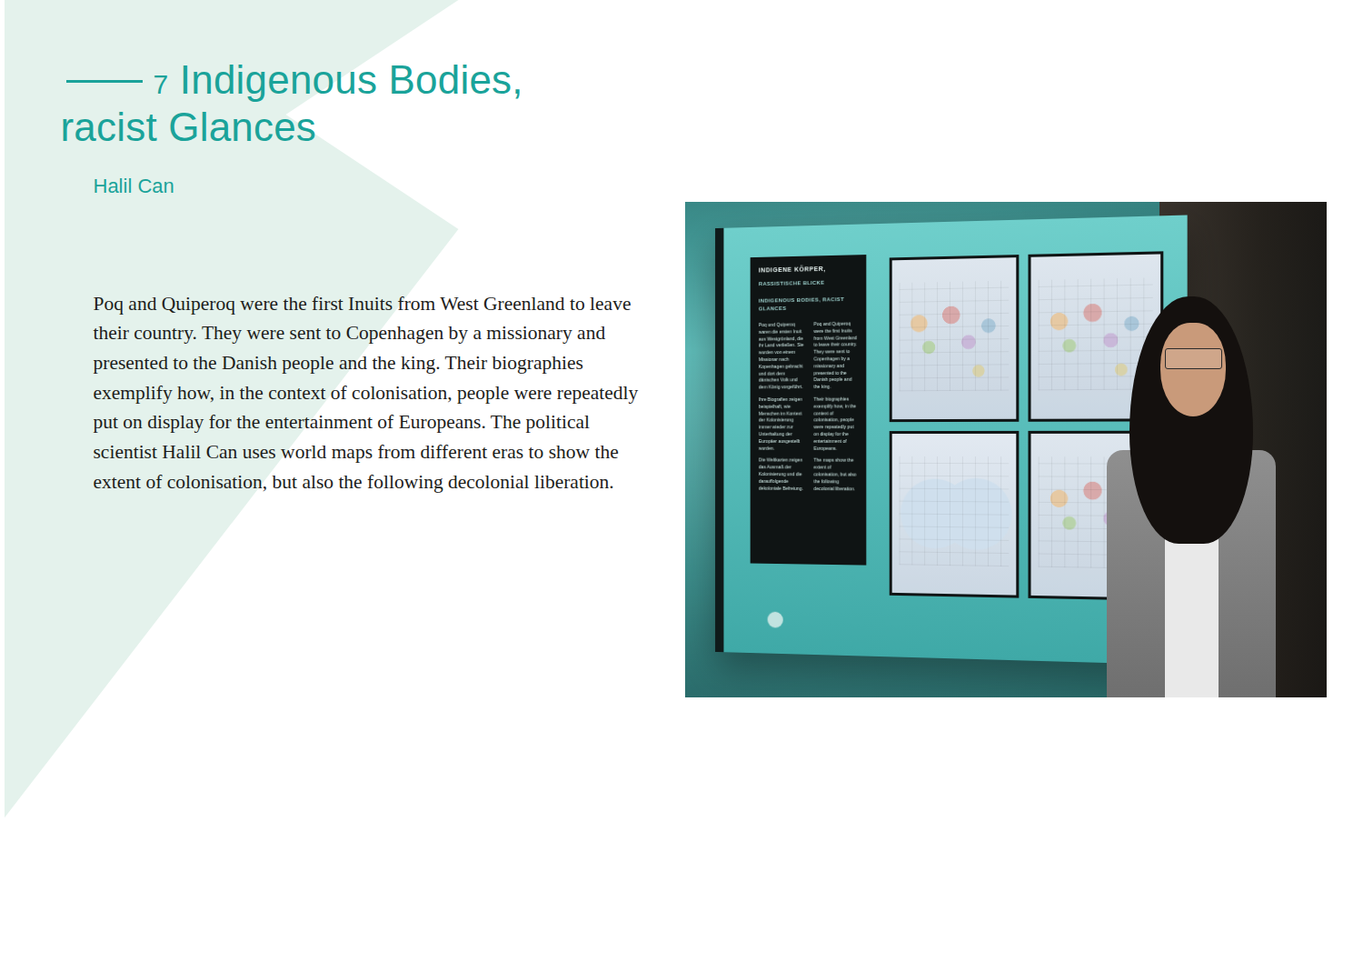7 Indigenous Bodies, racist Glances
Halil Can
Poq and Quiperoq were the first Inuits from West Greenland to leave their country. They were sent to Copenhagen by a missionary and presented to the Danish people and the king. Their biographies exemplify how, in the context of colonisation, people were repeatedly put on display for the entertainment of Europeans. The political scientist Halil Can uses world maps from different eras to show the extent of colonisation, but also the following decolonial liberation.
Indigene Körper,
rassistische Blicke
Indigenous Bodies, racist Glances
Poq und Quiperoq waren die ersten Inuit aus Westgrönland, die ihr Land verließen. Sie wurden von einem Missionar nach Kopenhagen gebracht und dort dem dänischen Volk und dem König vorgeführt.
Ihre Biografien zeigen beispielhaft, wie Menschen im Kontext der Kolonisierung immer wieder zur Unterhaltung der Europäer ausgestellt wurden.
Die Weltkarten zeigen das Ausmaß der Kolonisierung und die darauffolgende dekoloniale Befreiung.
Poq and Quiperoq were the first Inuits from West Greenland to leave their country. They were sent to Copenhagen by a missionary and presented to the Danish people and the king.
Their biographies exemplify how, in the context of colonisation, people were repeatedly put on display for the entertainment of Europeans.
The maps show the extent of colonisation, but also the following decolonial liberation.
14
15